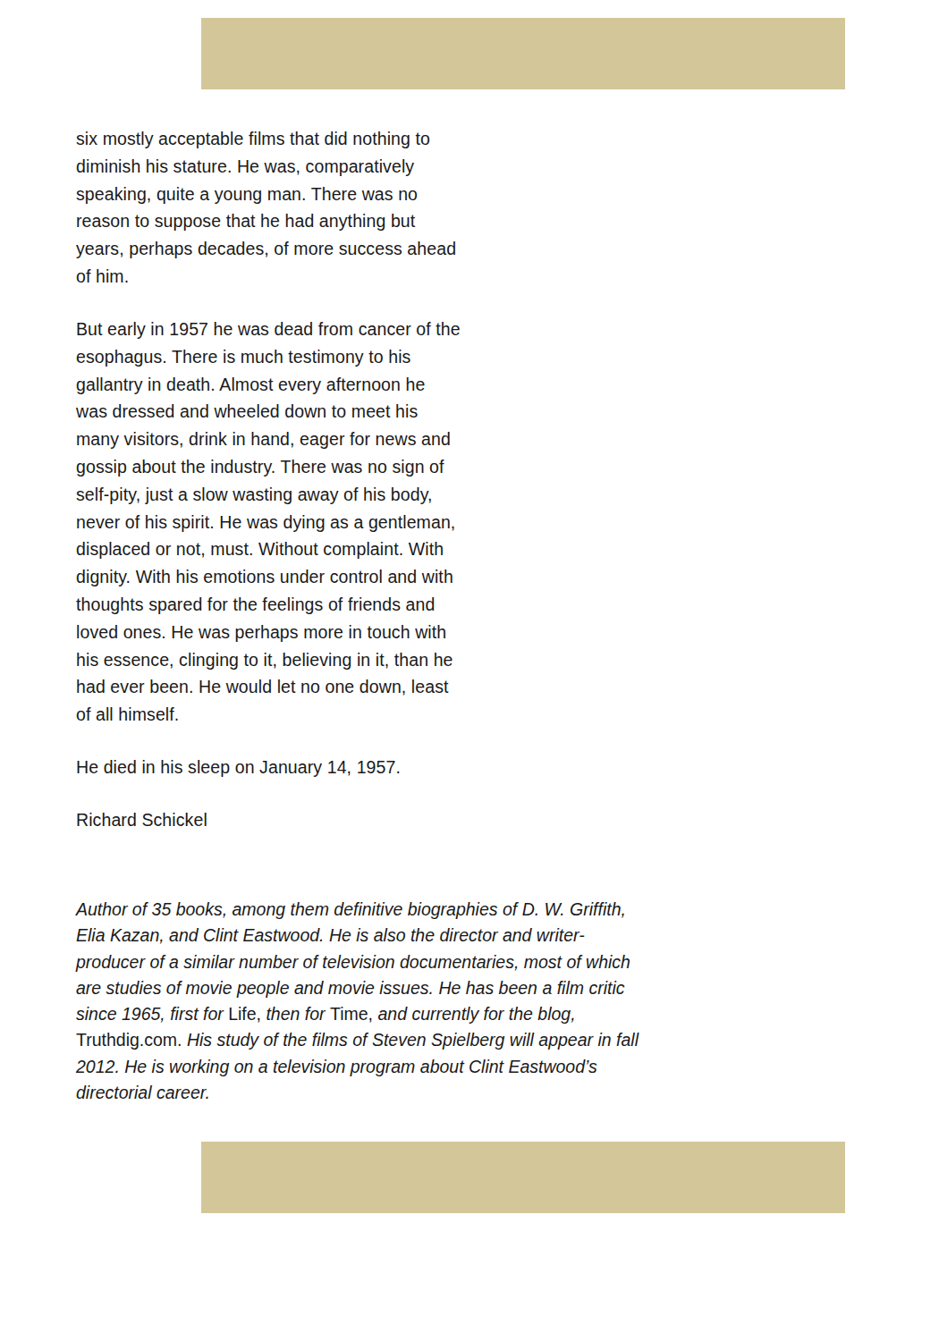six mostly acceptable films that did nothing to diminish his stature. He was, comparatively speaking, quite a young man. There was no reason to suppose that he had anything but years, perhaps decades, of more success ahead of him.
But early in 1957 he was dead from cancer of the esophagus. There is much testimony to his gallantry in death. Almost every afternoon he was dressed and wheeled down to meet his many visitors, drink in hand, eager for news and gossip about the industry. There was no sign of self-pity, just a slow wasting away of his body, never of his spirit. He was dying as a gentleman, displaced or not, must. Without complaint. With dignity. With his emotions under control and with thoughts spared for the feelings of friends and loved ones. He was perhaps more in touch with his essence, clinging to it, believing in it, than he had ever been. He would let no one down, least of all himself.
He died in his sleep on January 14, 1957.
Richard Schickel
Author of 35 books, among them definitive biographies of D. W. Griffith, Elia Kazan, and Clint Eastwood. He is also the director and writer-producer of a similar number of television documentaries, most of which are studies of movie people and movie issues. He has been a film critic since 1965, first for Life, then for Time, and currently for the blog, Truthdig.com. His study of the films of Steven Spielberg will appear in fall 2012. He is working on a television program about Clint Eastwood’s directorial career.